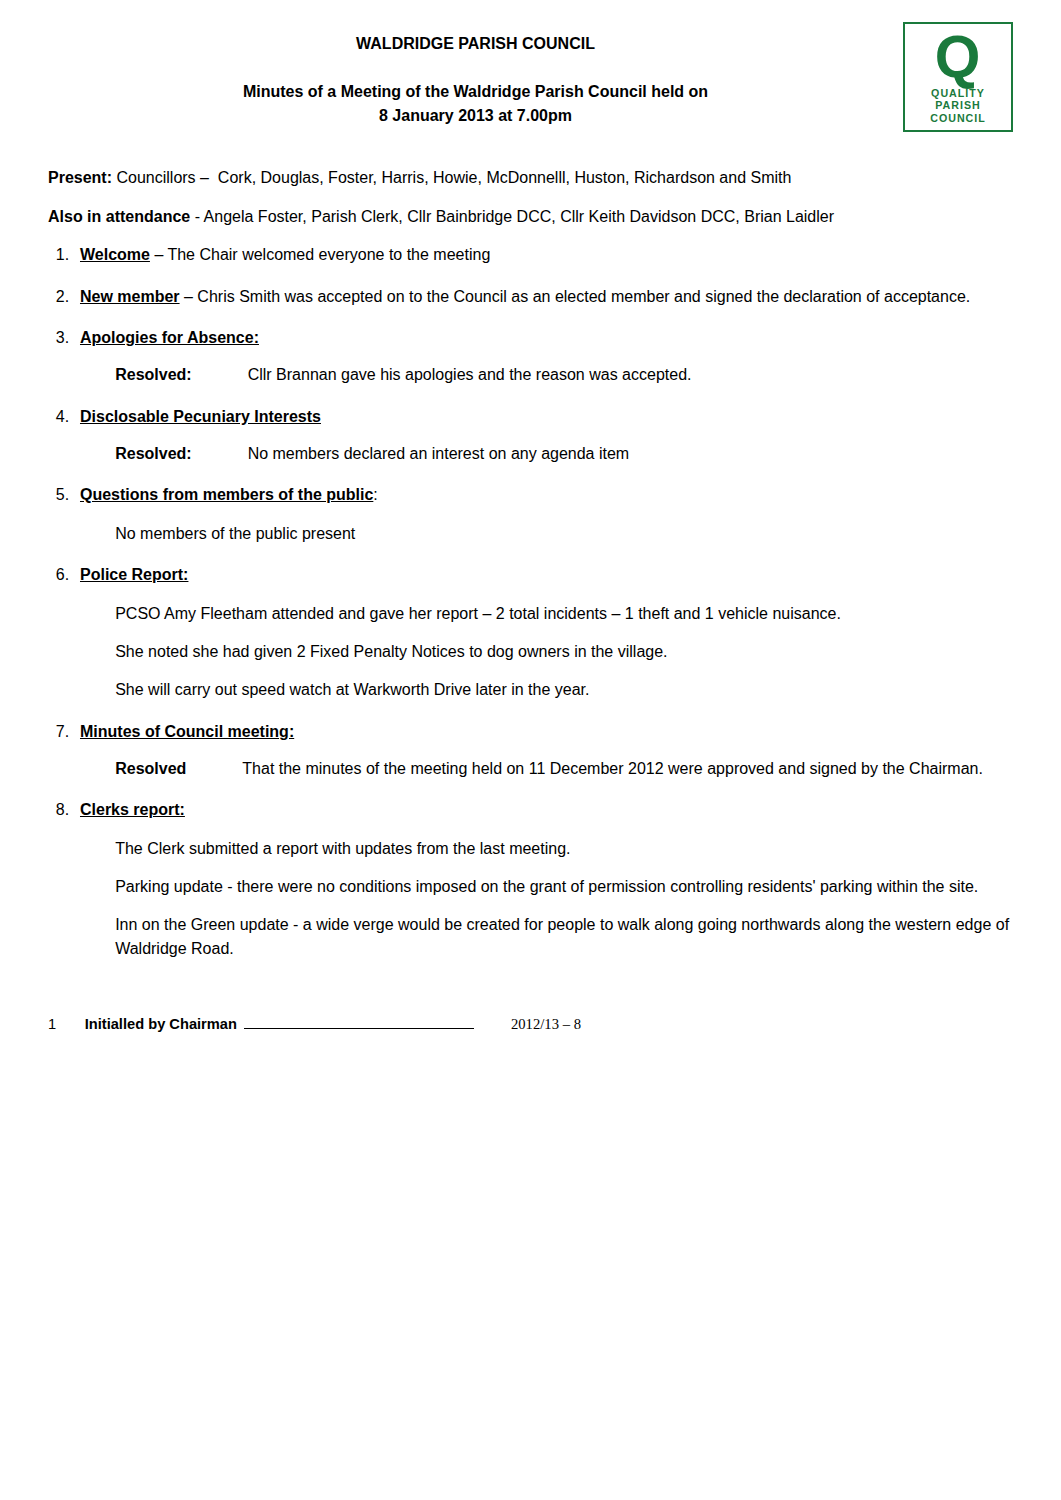Q QUALITY
PARISH
COUNCIL
WALDRIDGE PARISH COUNCIL
Minutes of a Meeting of the Waldridge Parish Council held on
8 January 2013 at 7.00pm
Present: Councillors – Cork, Douglas, Foster, Harris, Howie, McDonnelll, Huston, Richardson and Smith
Also in attendance - Angela Foster, Parish Clerk, Cllr Bainbridge DCC, Cllr Keith Davidson DCC, Brian Laidler
Welcome – The Chair welcomed everyone to the meeting
New member – Chris Smith was accepted on to the Council as an elected member and signed the declaration of acceptance.
Apologies for Absence:
Resolved: Cllr Brannan gave his apologies and the reason was accepted.
Disclosable Pecuniary Interests
Resolved: No members declared an interest on any agenda item
Questions from members of the public:
No members of the public present
Police Report:
PCSO Amy Fleetham attended and gave her report – 2 total incidents – 1 theft and 1 vehicle nuisance.
She noted she had given 2 Fixed Penalty Notices to dog owners in the village.
She will carry out speed watch at Warkworth Drive later in the year.
Minutes of Council meeting:
Resolved That the minutes of the meeting held on 11 December 2012 were approved and signed by the Chairman.
Clerks report:
The Clerk submitted a report with updates from the last meeting.
Parking update - there were no conditions imposed on the grant of permission controlling residents' parking within the site.
Inn on the Green update - a wide verge would be created for people to walk along going northwards along the western edge of Waldridge Road.
1 Initialled by Chairman 2012/13 – 8